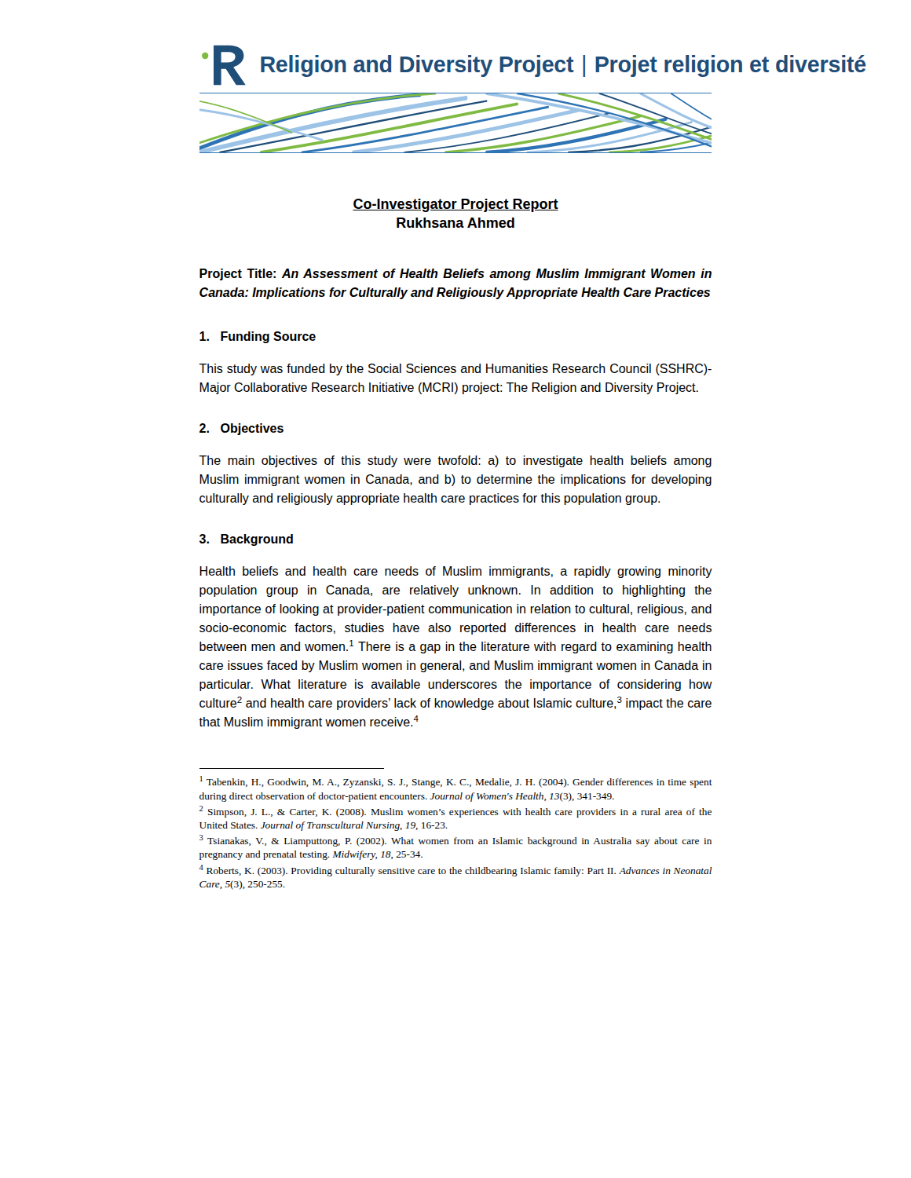Religion and Diversity Project | Projet religion et diversité
Co-Investigator Project Report
Rukhsana Ahmed
Project Title: An Assessment of Health Beliefs among Muslim Immigrant Women in Canada: Implications for Culturally and Religiously Appropriate Health Care Practices
1. Funding Source
This study was funded by the Social Sciences and Humanities Research Council (SSHRC)-Major Collaborative Research Initiative (MCRI) project: The Religion and Diversity Project.
2. Objectives
The main objectives of this study were twofold: a) to investigate health beliefs among Muslim immigrant women in Canada, and b) to determine the implications for developing culturally and religiously appropriate health care practices for this population group.
3. Background
Health beliefs and health care needs of Muslim immigrants, a rapidly growing minority population group in Canada, are relatively unknown. In addition to highlighting the importance of looking at provider-patient communication in relation to cultural, religious, and socio-economic factors, studies have also reported differences in health care needs between men and women.1 There is a gap in the literature with regard to examining health care issues faced by Muslim women in general, and Muslim immigrant women in Canada in particular. What literature is available underscores the importance of considering how culture2 and health care providers’ lack of knowledge about Islamic culture,3 impact the care that Muslim immigrant women receive.4
1 Tabenkin, H., Goodwin, M. A., Zyzanski, S. J., Stange, K. C., Medalie, J. H. (2004). Gender differences in time spent during direct observation of doctor-patient encounters. Journal of Women's Health, 13(3), 341-349.
2 Simpson, J. L., & Carter, K. (2008). Muslim women’s experiences with health care providers in a rural area of the United States. Journal of Transcultural Nursing, 19, 16-23.
3 Tsianakas, V., & Liamputtong, P. (2002). What women from an Islamic background in Australia say about care in pregnancy and prenatal testing. Midwifery, 18, 25-34.
4 Roberts, K. (2003). Providing culturally sensitive care to the childbearing Islamic family: Part II. Advances in Neonatal Care, 5(3), 250-255.